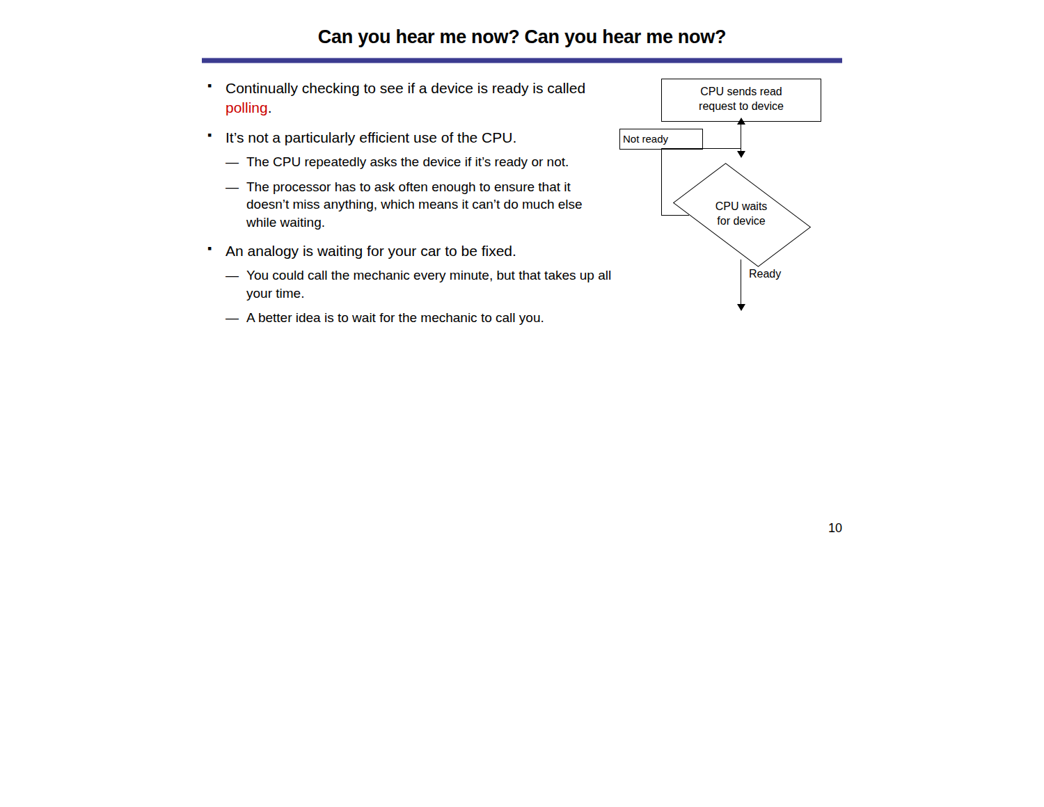Can you hear me now? Can you hear me now?
Continually checking to see if a device is ready is called polling.
It’s not a particularly efficient use of the CPU.
The CPU repeatedly asks the device if it’s ready or not.
The processor has to ask often enough to ensure that it doesn’t miss anything, which means it can’t do much else while waiting.
An analogy is waiting for your car to be fixed.
You could call the mechanic every minute, but that takes up all your time.
A better idea is to wait for the mechanic to call you.
CPU sends read
request to device
Not ready
CPU waits
for device
Ready
10